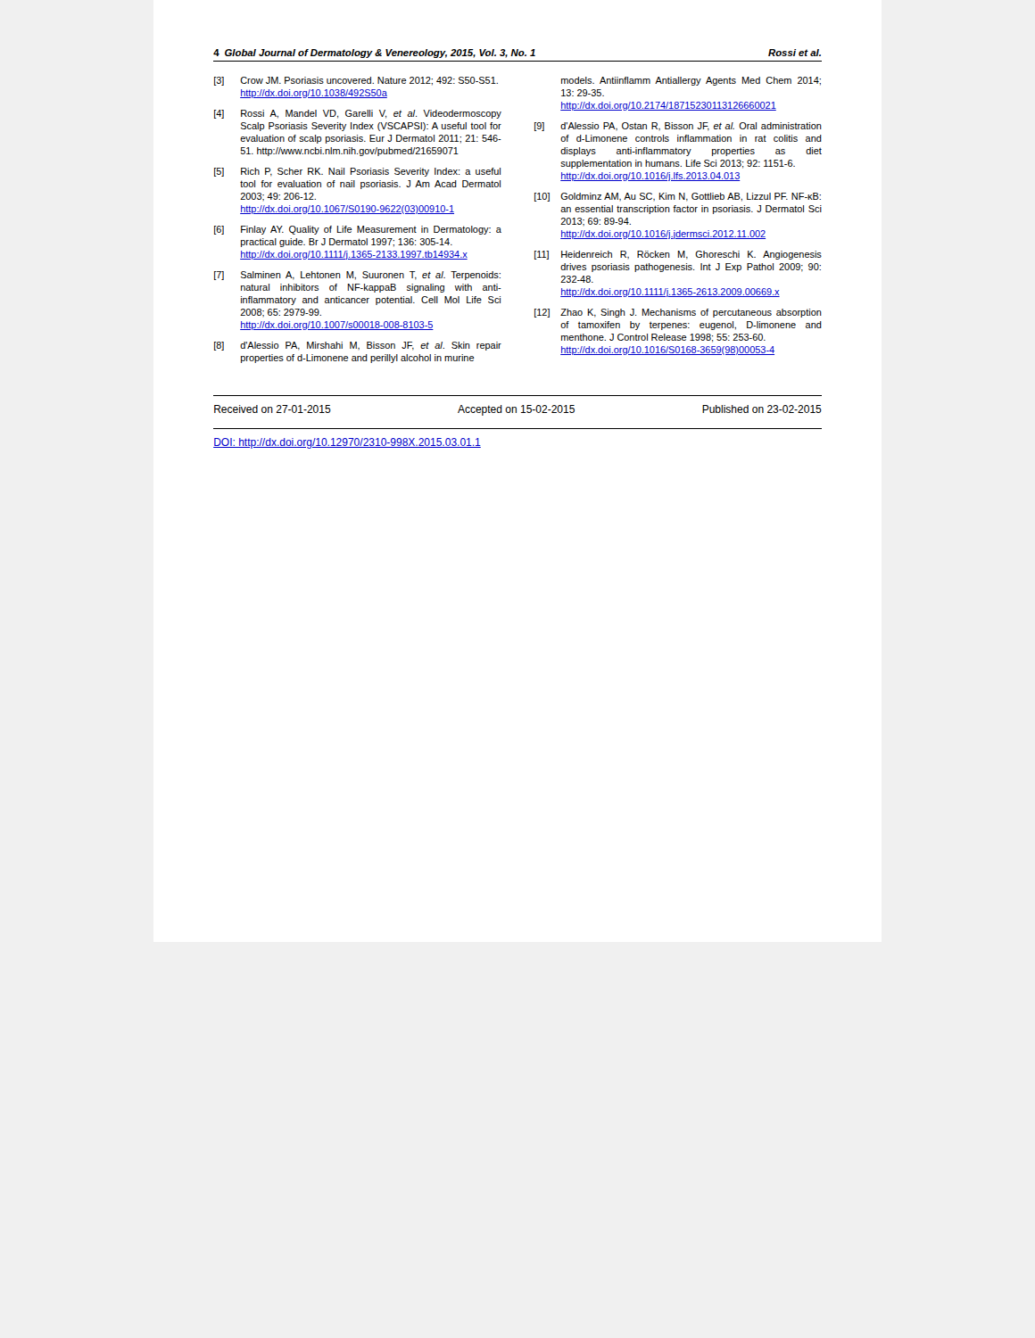4 Global Journal of Dermatology & Venereology, 2015, Vol. 3, No. 1
Rossi et al.
[3]
Crow JM. Psoriasis uncovered. Nature 2012; 492: S50-S51.
http://dx.doi.org/10.1038/492S50a
[4]
Rossi A, Mandel VD, Garelli V, et al. Videodermoscopy Scalp Psoriasis Severity Index (VSCAPSI): A useful tool for evaluation of scalp psoriasis. Eur J Dermatol 2011; 21: 546-51. http://www.ncbi.nlm.nih.gov/pubmed/21659071
[5]
Rich P, Scher RK. Nail Psoriasis Severity Index: a useful tool for evaluation of nail psoriasis. J Am Acad Dermatol 2003; 49: 206-12.
http://dx.doi.org/10.1067/S0190-9622(03)00910-1
[6]
Finlay AY. Quality of Life Measurement in Dermatology: a practical guide. Br J Dermatol 1997; 136: 305-14.
http://dx.doi.org/10.1111/j.1365-2133.1997.tb14934.x
[7]
Salminen A, Lehtonen M, Suuronen T, et al. Terpenoids: natural inhibitors of NF-kappaB signaling with anti-inflammatory and anticancer potential. Cell Mol Life Sci 2008; 65: 2979-99.
http://dx.doi.org/10.1007/s00018-008-8103-5
[8]
d'Alessio PA, Mirshahi M, Bisson JF, et al. Skin repair properties of d-Limonene and perillyl alcohol in murine
models. Antiinflamm Antiallergy Agents Med Chem 2014; 13: 29-35.
http://dx.doi.org/10.2174/18715230113126660021
[9]
d'Alessio PA, Ostan R, Bisson JF, et al. Oral administration of d-Limonene controls inflammation in rat colitis and displays anti-inflammatory properties as diet supplementation in humans. Life Sci 2013; 92: 1151-6.
http://dx.doi.org/10.1016/j.lfs.2013.04.013
[10]
Goldminz AM, Au SC, Kim N, Gottlieb AB, Lizzul PF. NF-κB: an essential transcription factor in psoriasis. J Dermatol Sci 2013; 69: 89-94.
http://dx.doi.org/10.1016/j.jdermsci.2012.11.002
[11]
Heidenreich R, Röcken M, Ghoreschi K. Angiogenesis drives psoriasis pathogenesis. Int J Exp Pathol 2009; 90: 232-48.
http://dx.doi.org/10.1111/j.1365-2613.2009.00669.x
[12]
Zhao K, Singh J. Mechanisms of percutaneous absorption of tamoxifen by terpenes: eugenol, D-limonene and menthone. J Control Release 1998; 55: 253-60.
http://dx.doi.org/10.1016/S0168-3659(98)00053-4
Received on 27-01-2015
Accepted on 15-02-2015
Published on 23-02-2015
DOI: http://dx.doi.org/10.12970/2310-998X.2015.03.01.1